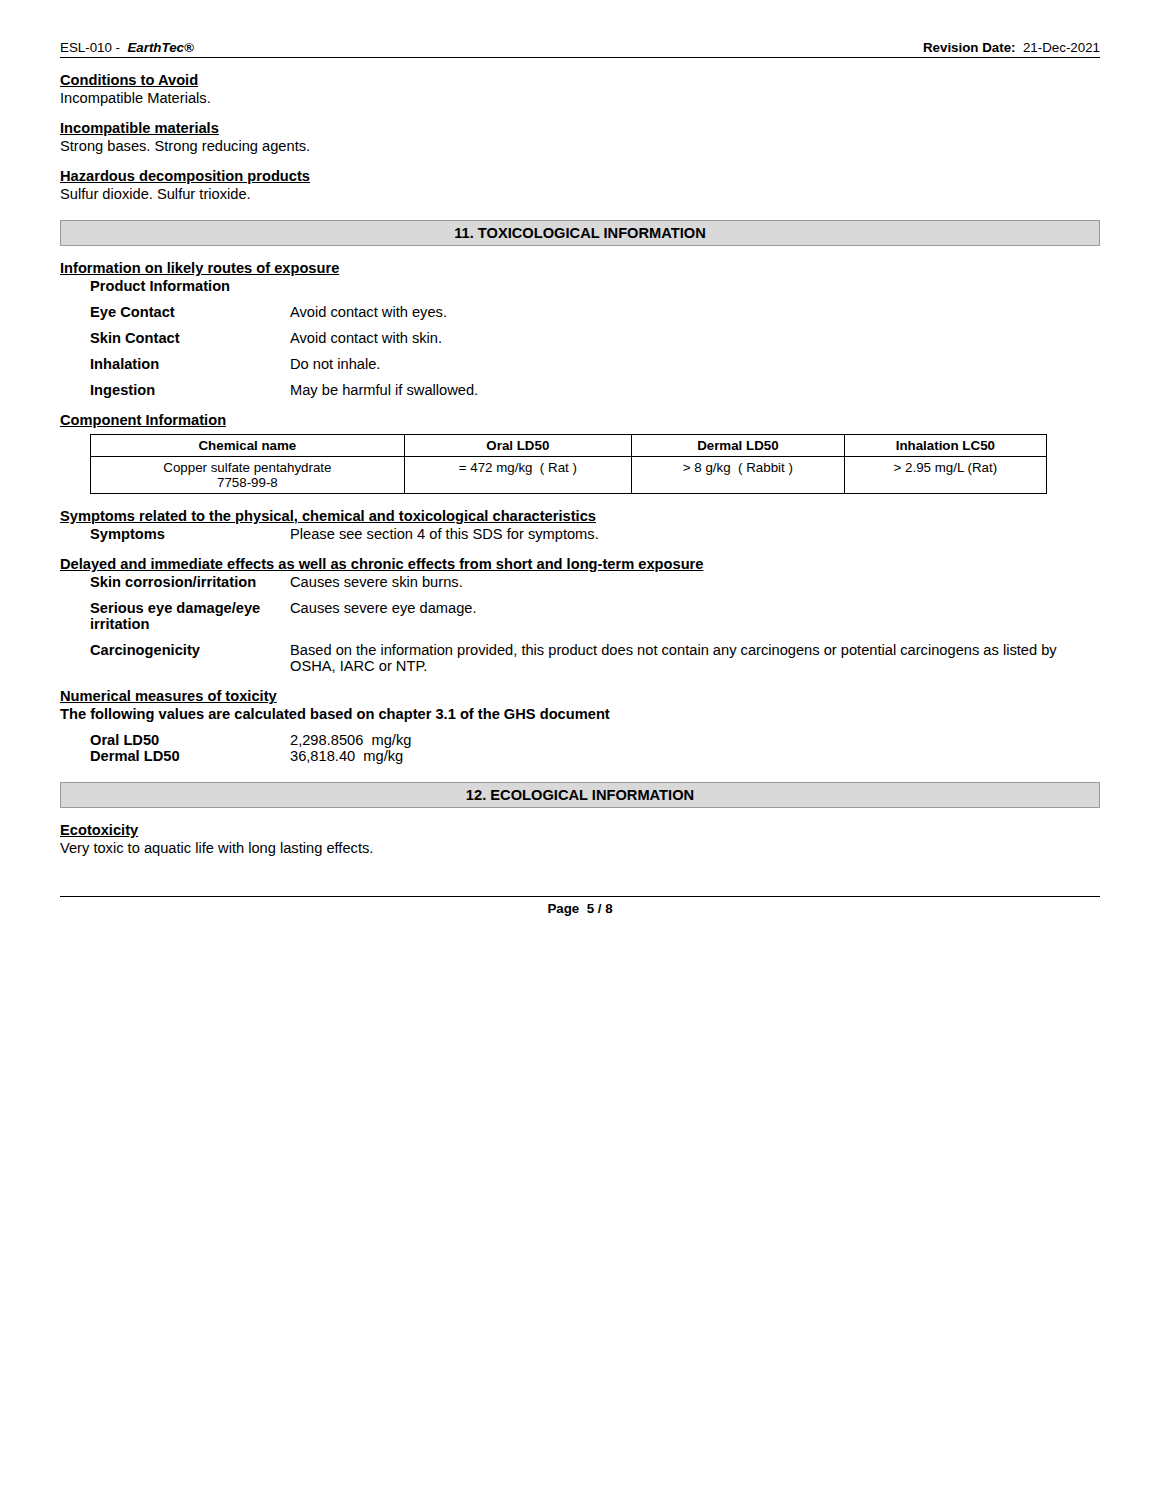ESL-010 - EarthTec®
Revision Date: 21-Dec-2021
Conditions to Avoid
Incompatible Materials.
Incompatible materials
Strong bases. Strong reducing agents.
Hazardous decomposition products
Sulfur dioxide. Sulfur trioxide.
11. TOXICOLOGICAL INFORMATION
Information on likely routes of exposure
Product Information
Eye Contact
Avoid contact with eyes.
Skin Contact
Avoid contact with skin.
Inhalation
Do not inhale.
Ingestion
May be harmful if swallowed.
Component Information
| Chemical name | Oral LD50 | Dermal LD50 | Inhalation LC50 |
| --- | --- | --- | --- |
| Copper sulfate pentahydrate 7758-99-8 | = 472 mg/kg ( Rat ) | > 8 g/kg ( Rabbit ) | > 2.95 mg/L (Rat) |
Symptoms related to the physical, chemical and toxicological characteristics
Symptoms
Please see section 4 of this SDS for symptoms.
Delayed and immediate effects as well as chronic effects from short and long-term exposure
Skin corrosion/irritation
Causes severe skin burns.
Serious eye damage/eye irritation
Causes severe eye damage.
Carcinogenicity
Based on the information provided, this product does not contain any carcinogens or potential carcinogens as listed by OSHA, IARC or NTP.
Numerical measures of toxicity
The following values are calculated based on chapter 3.1 of the GHS document
Oral LD50
2,298.8506 mg/kg
Dermal LD50
36,818.40 mg/kg
12. ECOLOGICAL INFORMATION
Ecotoxicity
Very toxic to aquatic life with long lasting effects.
Page 5 / 8